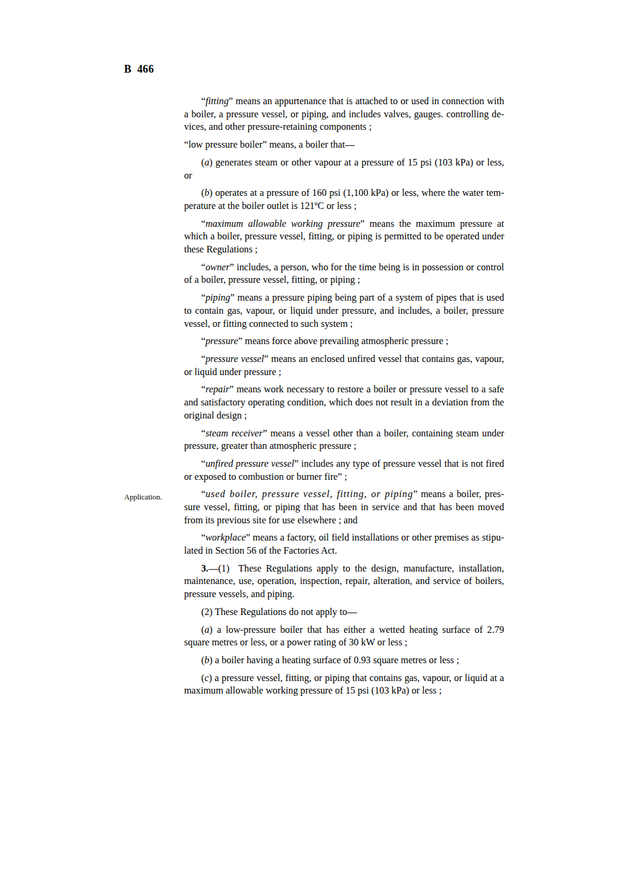B 466
“fitting” means an appurtenance that is attached to or used in connection with a boiler, a pressure vessel, or piping, and includes valves, gauges. controlling devices, and other pressure-retaining components ;
“low pressure boiler” means, a boiler that—
(a) generates steam or other vapour at a pressure of 15 psi (103 kPa) or less, or
(b) operates at a pressure of 160 psi (1,100 kPa) or less, where the water temperature at the boiler outlet is 121ºC or less ;
“maximum allowable working pressure” means the maximum pressure at which a boiler, pressure vessel, fitting, or piping is permitted to be operated under these Regulations ;
“owner” includes, a person, who for the time being is in possession or control of a boiler, pressure vessel, fitting, or piping ;
“piping” means a pressure piping being part of a system of pipes that is used to contain gas, vapour, or liquid under pressure, and includes, a boiler, pressure vessel, or fitting connected to such system ;
“pressure” means force above prevailing atmospheric pressure ;
“pressure vessel” means an enclosed unfired vessel that contains gas, vapour, or liquid under pressure ;
“repair” means work necessary to restore a boiler or pressure vessel to a safe and satisfactory operating condition, which does not result in a deviation from the original design ;
“steam receiver” means a vessel other than a boiler, containing steam under pressure, greater than atmospheric pressure ;
“unfired pressure vessel” includes any type of pressure vessel that is not fired or exposed to combustion or burner fire” ;
“used boiler, pressure vessel, fitting, or piping” means a boiler, pressure vessel, fitting, or piping that has been in service and that has been moved from its previous site for use elsewhere ; and
“workplace” means a factory, oil field installations or other premises as stipulated in Section 56 of the Factories Act.
3.—(1) These Regulations apply to the design, manufacture, installation, maintenance, use, operation, inspection, repair, alteration, and service of boilers, pressure vessels, and piping.
(2) These Regulations do not apply to—
(a) a low-pressure boiler that has either a wetted heating surface of 2.79 square metres or less, or a power rating of 30 kW or less ;
(b) a boiler having a heating surface of 0.93 square metres or less ;
(c) a pressure vessel, fitting, or piping that contains gas, vapour, or liquid at a maximum allowable working pressure of 15 psi (103 kPa) or less ;
Application.